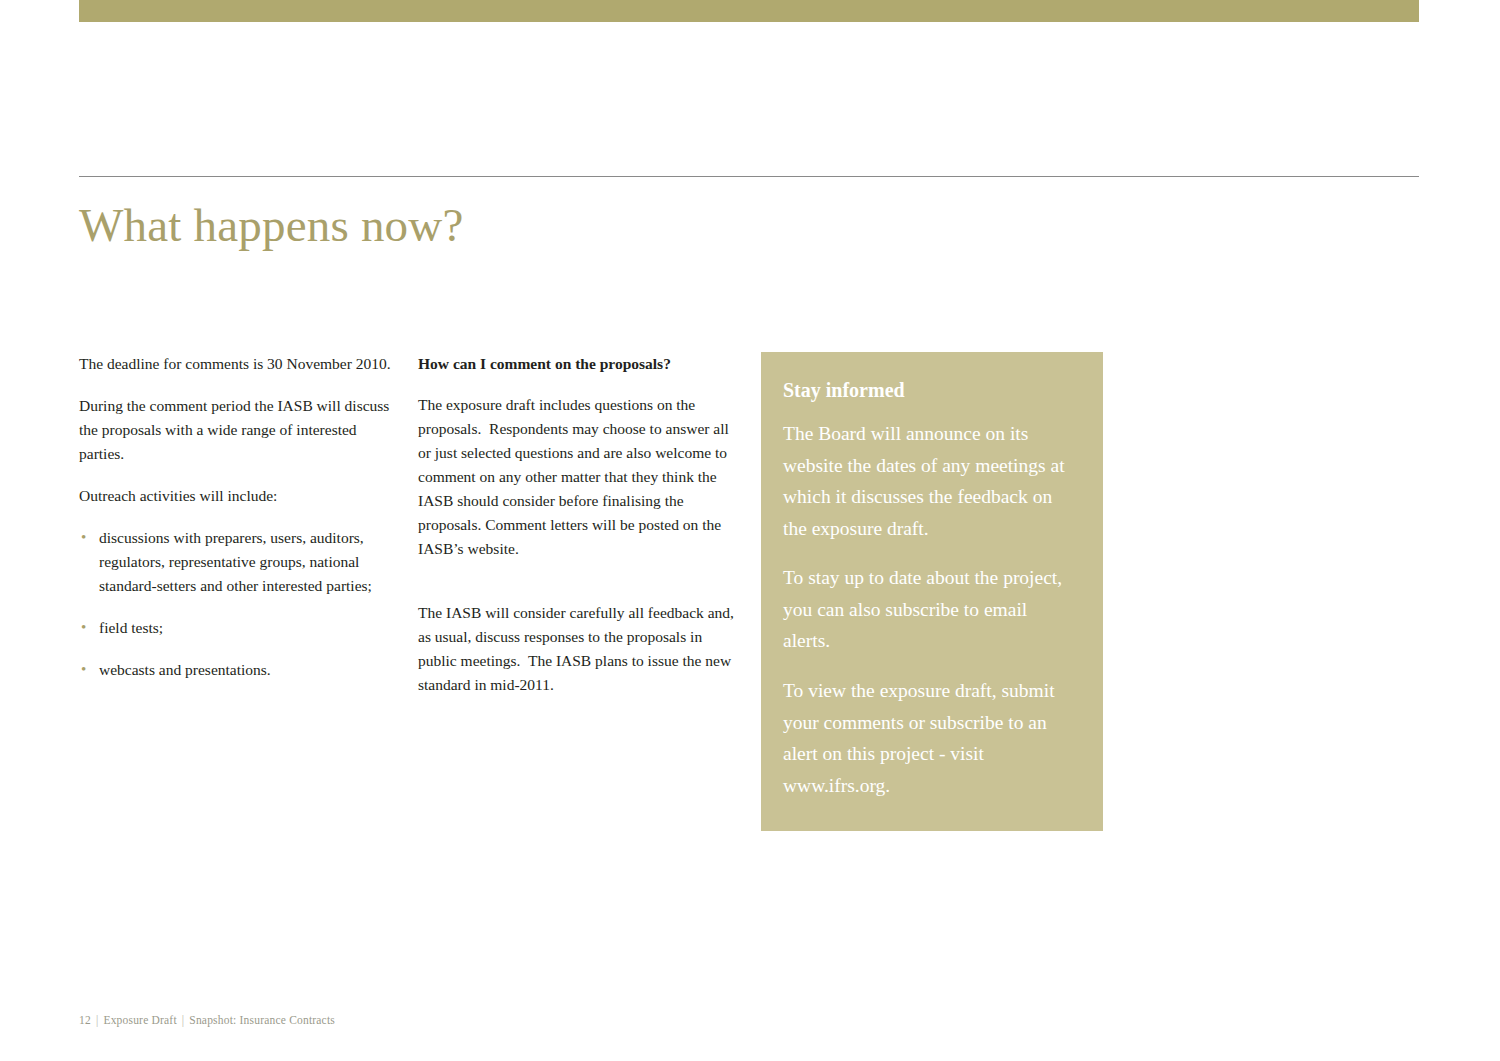What happens now?
The deadline for comments is 30 November 2010.
During the comment period the IASB will discuss the proposals with a wide range of interested parties.
Outreach activities will include:
discussions with preparers, users, auditors, regulators, representative groups, national standard-setters and other interested parties;
field tests;
webcasts and presentations.
How can I comment on the proposals?
The exposure draft includes questions on the proposals. Respondents may choose to answer all or just selected questions and are also welcome to comment on any other matter that they think the IASB should consider before finalising the proposals. Comment letters will be posted on the IASB’s website.
The IASB will consider carefully all feedback and, as usual, discuss responses to the proposals in public meetings. The IASB plans to issue the new standard in mid-2011.
Stay informed
The Board will announce on its website the dates of any meetings at which it discusses the feedback on the exposure draft.
To stay up to date about the project, you can also subscribe to email alerts.
To view the exposure draft, submit your comments or subscribe to an alert on this project - visit www.ifrs.org.
12|Exposure Draft|Snapshot: Insurance Contracts